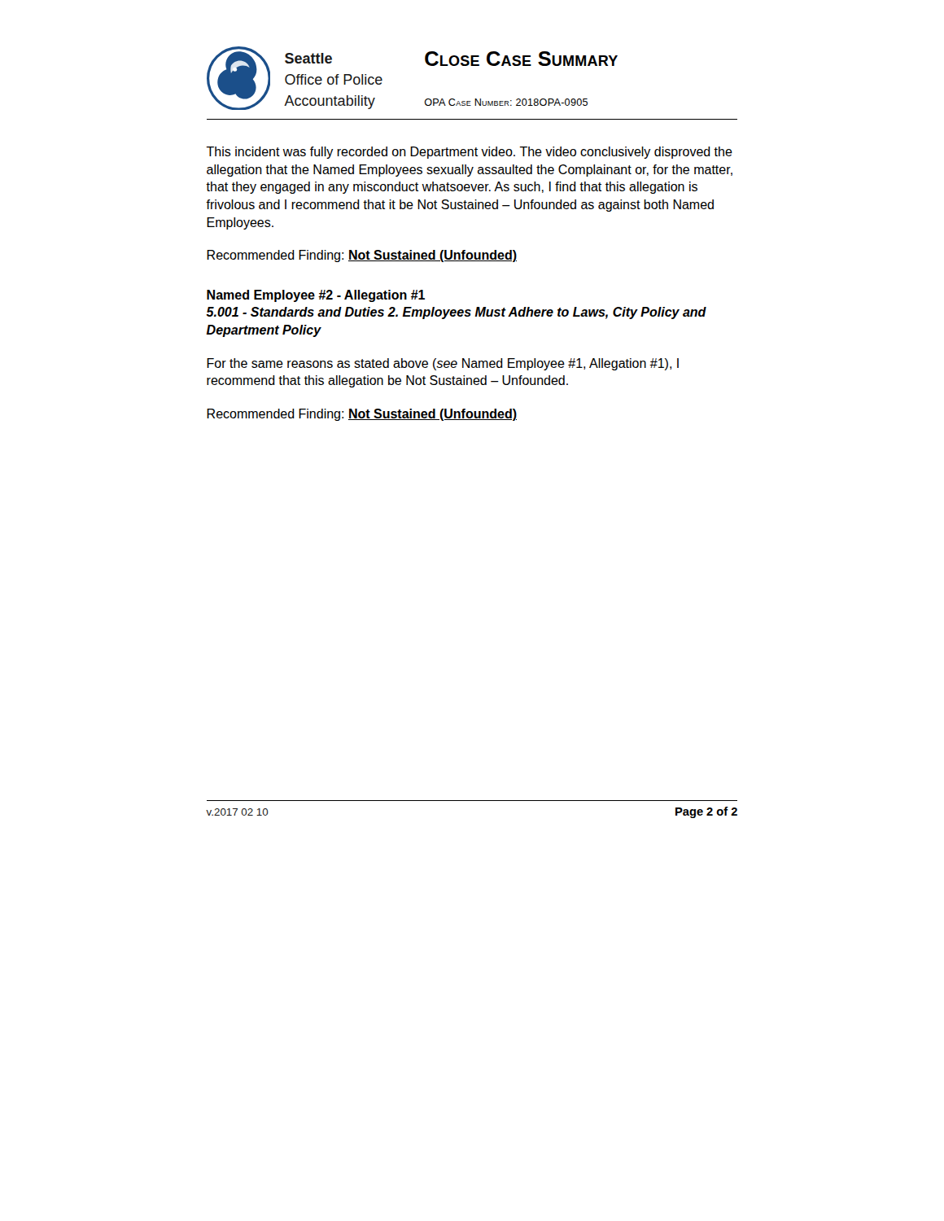Seattle
Office of Police
Accountability
Close Case Summary
OPA Case Number: 2018OPA-0905
This incident was fully recorded on Department video. The video conclusively disproved the allegation that the Named Employees sexually assaulted the Complainant or, for the matter, that they engaged in any misconduct whatsoever. As such, I find that this allegation is frivolous and I recommend that it be Not Sustained – Unfounded as against both Named Employees.
Recommended Finding: Not Sustained (Unfounded)
Named Employee #2 - Allegation #1
5.001 - Standards and Duties 2. Employees Must Adhere to Laws, City Policy and Department Policy
For the same reasons as stated above (see Named Employee #1, Allegation #1), I recommend that this allegation be Not Sustained – Unfounded.
Recommended Finding: Not Sustained (Unfounded)
v.2017 02 10
Page 2 of 2